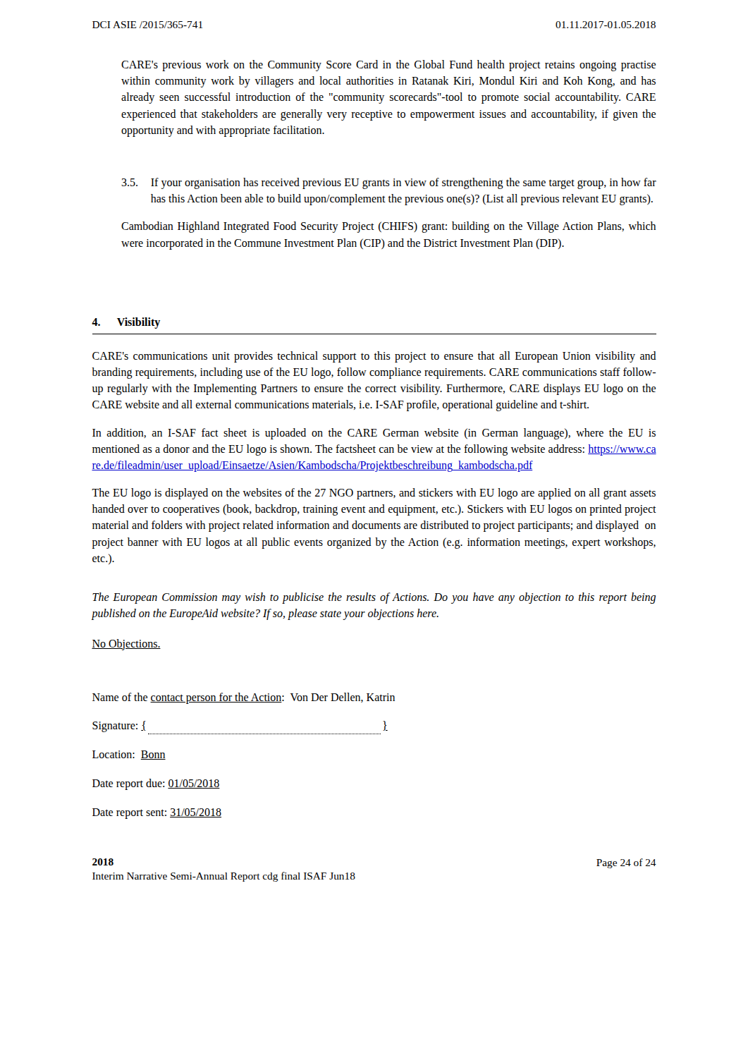DCI ASIE /2015/365-741
01.11.2017-01.05.2018
CARE's previous work on the Community Score Card in the Global Fund health project retains ongoing practise within community work by villagers and local authorities in Ratanak Kiri, Mondul Kiri and Koh Kong, and has already seen successful introduction of the "community scorecards"-tool to promote social accountability. CARE experienced that stakeholders are generally very receptive to empowerment issues and accountability, if given the opportunity and with appropriate facilitation.
3.5.
If your organisation has received previous EU grants in view of strengthening the same target group, in how far has this Action been able to build upon/complement the previous one(s)? (List all previous relevant EU grants).
Cambodian Highland Integrated Food Security Project (CHIFS) grant: building on the Village Action Plans, which were incorporated in the Commune Investment Plan (CIP) and the District Investment Plan (DIP).
4. Visibility
CARE's communications unit provides technical support to this project to ensure that all European Union visibility and branding requirements, including use of the EU logo, follow compliance requirements. CARE communications staff follow-up regularly with the Implementing Partners to ensure the correct visibility. Furthermore, CARE displays EU logo on the CARE website and all external communications materials, i.e. I-SAF profile, operational guideline and t-shirt.
In addition, an I-SAF fact sheet is uploaded on the CARE German website (in German language), where the EU is mentioned as a donor and the EU logo is shown. The factsheet can be view at the following website address: https://www.care.de/fileadmin/user_upload/Einsaetze/Asien/Kambodscha/Projektbeschreibung_kambodscha.pdf
The EU logo is displayed on the websites of the 27 NGO partners, and stickers with EU logo are applied on all grant assets handed over to cooperatives (book, backdrop, training event and equipment, etc.). Stickers with EU logos on printed project material and folders with project related information and documents are distributed to project participants; and displayed on project banner with EU logos at all public events organized by the Action (e.g. information meetings, expert workshops, etc.).
The European Commission may wish to publicise the results of Actions. Do you have any objection to this report being published on the EuropeAid website? If so, please state your objections here.
No Objections.
Name of the contact person for the Action: Von Der Dellen, Katrin
Signature: { }
Location: Bonn
Date report due: 01/05/2018
Date report sent: 31/05/2018
2018
Interim Narrative Semi-Annual Report cdg final ISAF Jun18
Page 24 of 24